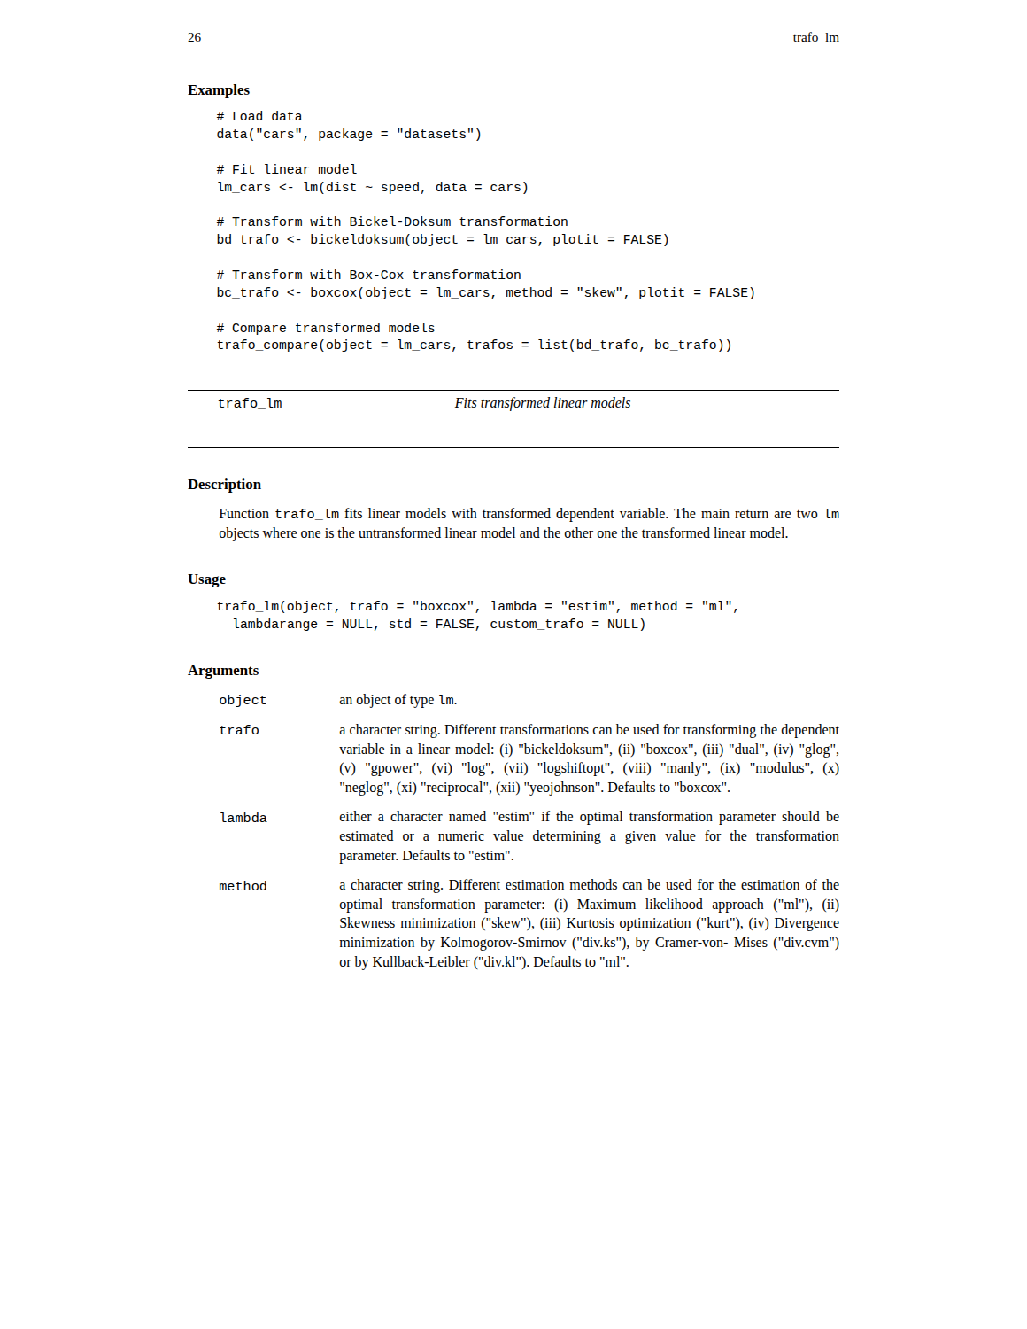26 trafo_lm
Examples
# Load data
data("cars", package = "datasets")

# Fit linear model
lm_cars <- lm(dist ~ speed, data = cars)

# Transform with Bickel-Doksum transformation
bd_trafo <- bickeldoksum(object = lm_cars, plotit = FALSE)

# Transform with Box-Cox transformation
bc_trafo <- boxcox(object = lm_cars, method = "skew", plotit = FALSE)

# Compare transformed models
trafo_compare(object = lm_cars, trafos = list(bd_trafo, bc_trafo))
trafo_lm Fits transformed linear models
Description
Function trafo_lm fits linear models with transformed dependent variable. The main return are two lm objects where one is the untransformed linear model and the other one the transformed linear model.
Usage
trafo_lm(object, trafo = "boxcox", lambda = "estim", method = "ml",
  lambdarange = NULL, std = FALSE, custom_trafo = NULL)
Arguments
object
an object of type lm.
trafo
a character string. Different transformations can be used for transforming the dependent variable in a linear model: (i) "bickeldoksum", (ii) "boxcox", (iii) "dual", (iv) "glog", (v) "gpower", (vi) "log", (vii) "logshiftopt", (viii) "manly", (ix) "modulus", (x) "neglog", (xi) "reciprocal", (xii) "yeojohnson". Defaults to "boxcox".
lambda
either a character named "estim" if the optimal transformation parameter should be estimated or a numeric value determining a given value for the transformation parameter. Defaults to "estim".
method
a character string. Different estimation methods can be used for the estimation of the optimal transformation parameter: (i) Maximum likelihood approach ("ml"), (ii) Skewness minimization ("skew"), (iii) Kurtosis optimization ("kurt"), (iv) Divergence minimization by Kolmogorov-Smirnov ("div.ks"), by Cramer-von- Mises ("div.cvm") or by Kullback-Leibler ("div.kl"). Defaults to "ml".